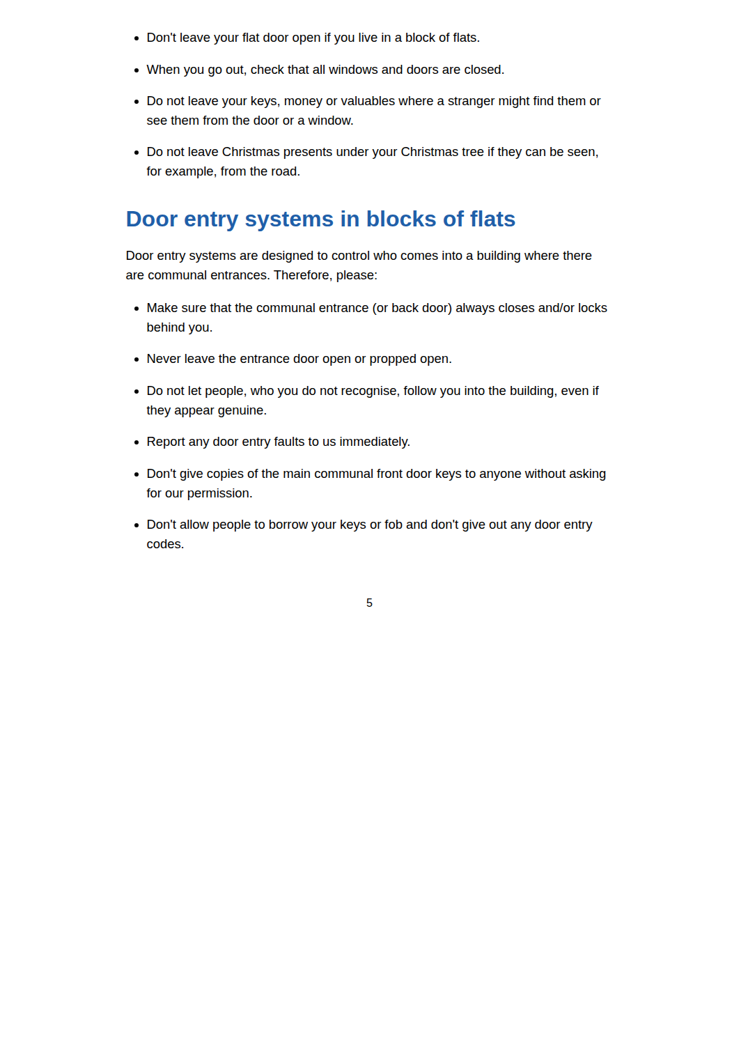Don't leave your flat door open if you live in a block of flats.
When you go out, check that all windows and doors are closed.
Do not leave your keys, money or valuables where a stranger might find them or see them from the door or a window.
Do not leave Christmas presents under your Christmas tree if they can be seen, for example, from the road.
Door entry systems in blocks of flats
Door entry systems are designed to control who comes into a building where there are communal entrances. Therefore, please:
Make sure that the communal entrance (or back door) always closes and/or locks behind you.
Never leave the entrance door open or propped open.
Do not let people, who you do not recognise, follow you into the building, even if they appear genuine.
Report any door entry faults to us immediately.
Don't give copies of the main communal front door keys to anyone without asking for our permission.
Don't allow people to borrow your keys or fob and don't give out any door entry codes.
5